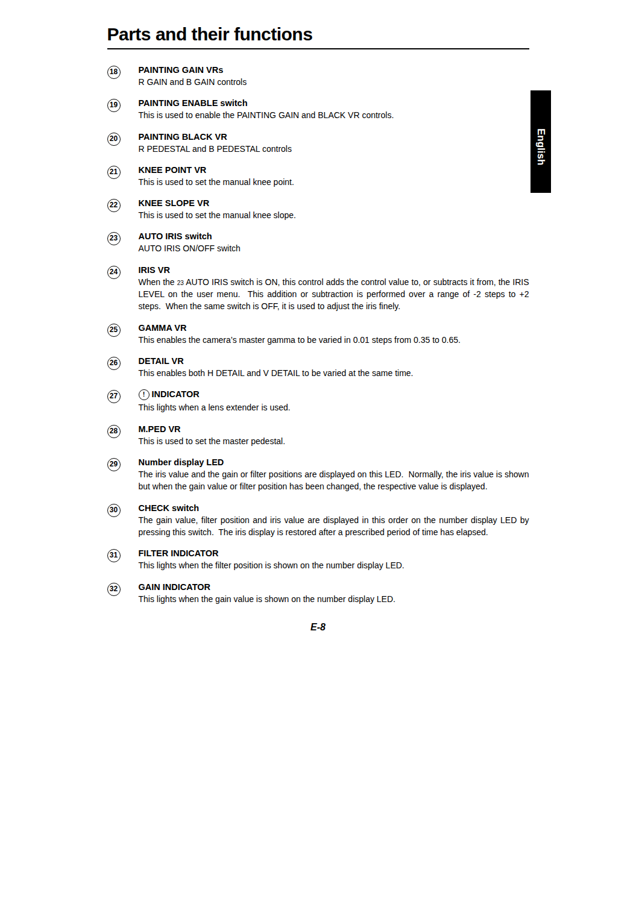Parts and their functions
English
18
PAINTING GAIN VRs
R GAIN and B GAIN controls
19
PAINTING ENABLE switch
This is used to enable the PAINTING GAIN and BLACK VR controls.
20
PAINTING BLACK VR
R PEDESTAL and B PEDESTAL controls
21
KNEE POINT VR
This is used to set the manual knee point.
22
KNEE SLOPE VR
This is used to set the manual knee slope.
23
AUTO IRIS switch
AUTO IRIS ON/OFF switch
24
IRIS VR
When the 23 AUTO IRIS switch is ON, this control adds the control value to, or subtracts it from, the IRIS LEVEL on the user menu. This addition or subtraction is performed over a range of -2 steps to +2 steps. When the same switch is OFF, it is used to adjust the iris finely.
25
GAMMA VR
This enables the camera’s master gamma to be varied in 0.01 steps from 0.35 to 0.65.
26
DETAIL VR
This enables both H DETAIL and V DETAIL to be varied at the same time.
27
!INDICATOR
This lights when a lens extender is used.
28
M.PED VR
This is used to set the master pedestal.
29
Number display LED
The iris value and the gain or filter positions are displayed on this LED. Normally, the iris value is shown but when the gain value or filter position has been changed, the respective value is displayed.
30
CHECK switch
The gain value, filter position and iris value are displayed in this order on the number display LED by pressing this switch. The iris display is restored after a prescribed period of time has elapsed.
31
FILTER INDICATOR
This lights when the filter position is shown on the number display LED.
32
GAIN INDICATOR
This lights when the gain value is shown on the number display LED.
E-8